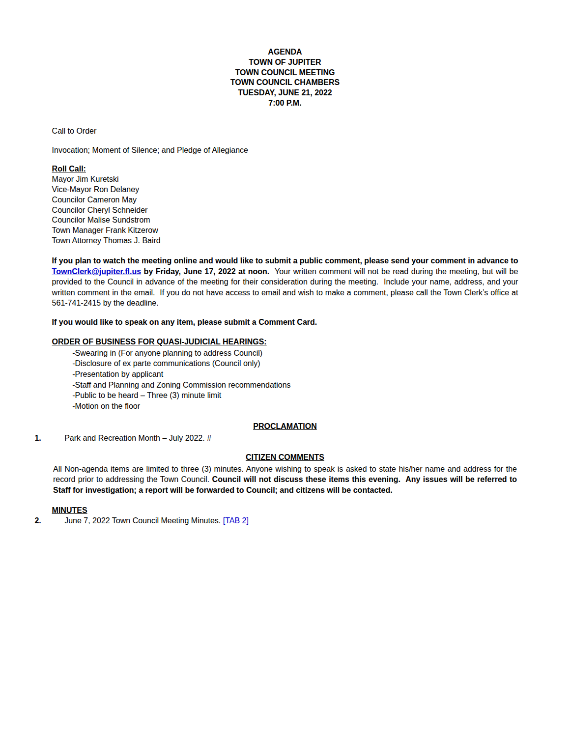AGENDA
TOWN OF JUPITER
TOWN COUNCIL MEETING
TOWN COUNCIL CHAMBERS
TUESDAY, JUNE 21, 2022
7:00 P.M.
Call to Order
Invocation; Moment of Silence; and Pledge of Allegiance
Roll Call:
Mayor Jim Kuretski
Vice-Mayor Ron Delaney
Councilor Cameron May
Councilor Cheryl Schneider
Councilor Malise Sundstrom
Town Manager Frank Kitzerow
Town Attorney Thomas J. Baird
If you plan to watch the meeting online and would like to submit a public comment, please send your comment in advance to TownClerk@jupiter.fl.us by Friday, June 17, 2022 at noon. Your written comment will not be read during the meeting, but will be provided to the Council in advance of the meeting for their consideration during the meeting. Include your name, address, and your written comment in the email. If you do not have access to email and wish to make a comment, please call the Town Clerk’s office at 561-741-2415 by the deadline.
If you would like to speak on any item, please submit a Comment Card.
ORDER OF BUSINESS FOR QUASI-JUDICIAL HEARINGS:
-Swearing in (For anyone planning to address Council)
-Disclosure of ex parte communications (Council only)
-Presentation by applicant
-Staff and Planning and Zoning Commission recommendations
-Public to be heard – Three (3) minute limit
-Motion on the floor
PROCLAMATION
1. Park and Recreation Month – July 2022. #
CITIZEN COMMENTS
All Non-agenda items are limited to three (3) minutes. Anyone wishing to speak is asked to state his/her name and address for the record prior to addressing the Town Council. Council will not discuss these items this evening. Any issues will be referred to Staff for investigation; a report will be forwarded to Council; and citizens will be contacted.
MINUTES
2. June 7, 2022 Town Council Meeting Minutes. [TAB 2]